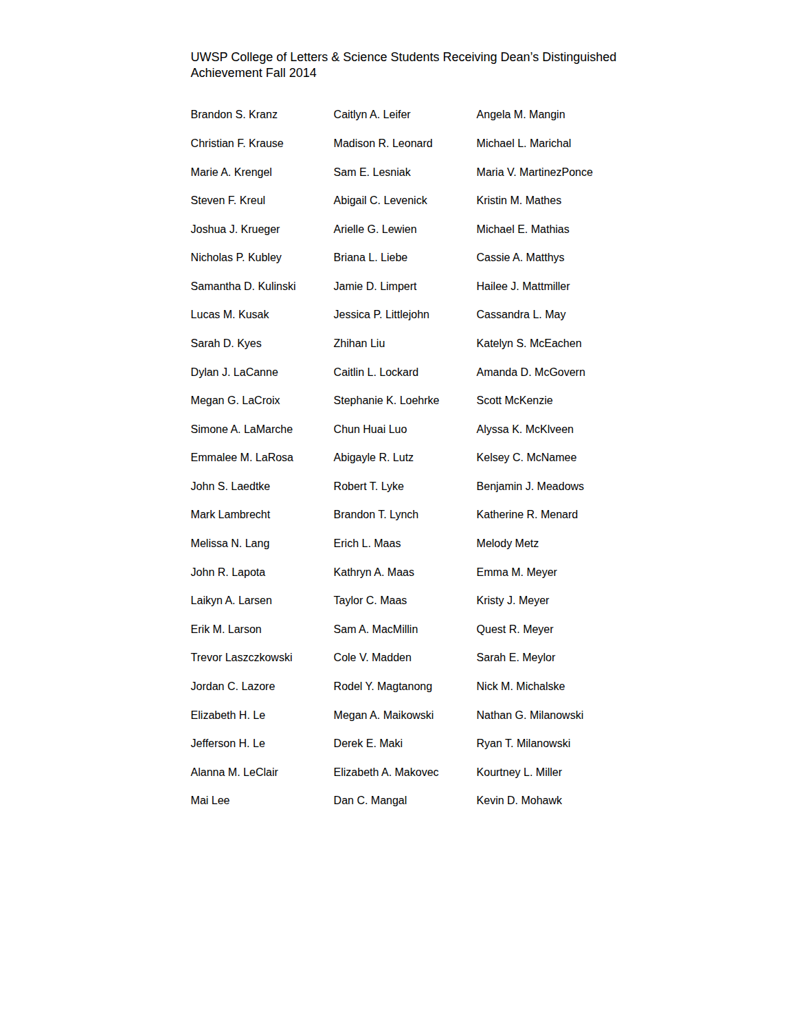UWSP College of Letters & Science Students Receiving Dean’s Distinguished Achievement Fall 2014
Brandon S. Kranz
Christian F. Krause
Marie A. Krengel
Steven F. Kreul
Joshua J. Krueger
Nicholas P. Kubley
Samantha D. Kulinski
Lucas M. Kusak
Sarah D. Kyes
Dylan J. LaCanne
Megan G. LaCroix
Simone A. LaMarche
Emmalee M. LaRosa
John S. Laedtke
Mark Lambrecht
Melissa N. Lang
John R. Lapota
Laikyn A. Larsen
Erik M. Larson
Trevor Laszczkowski
Jordan C. Lazore
Elizabeth H. Le
Jefferson H. Le
Alanna M. LeClair
Mai Lee
Caitlyn A. Leifer
Madison R. Leonard
Sam E. Lesniak
Abigail C. Levenick
Arielle G. Lewien
Briana L. Liebe
Jamie D. Limpert
Jessica P. Littlejohn
Zhihan Liu
Caitlin L. Lockard
Stephanie K. Loehrke
Chun Huai Luo
Abigayle R. Lutz
Robert T. Lyke
Brandon T. Lynch
Erich L. Maas
Kathryn A. Maas
Taylor C. Maas
Sam A. MacMillin
Cole V. Madden
Rodel Y. Magtanong
Megan A. Maikowski
Derek E. Maki
Elizabeth A. Makovec
Dan C. Mangal
Angela M. Mangin
Michael L. Marichal
Maria V. MartinezPonce
Kristin M. Mathes
Michael E. Mathias
Cassie A. Matthys
Hailee J. Mattmiller
Cassandra L. May
Katelyn S. McEachen
Amanda D. McGovern
Scott McKenzie
Alyssa K. McKlveen
Kelsey C. McNamee
Benjamin J. Meadows
Katherine R. Menard
Melody Metz
Emma M. Meyer
Kristy J. Meyer
Quest R. Meyer
Sarah E. Meylor
Nick M. Michalske
Nathan G. Milanowski
Ryan T. Milanowski
Kourtney L. Miller
Kevin D. Mohawk